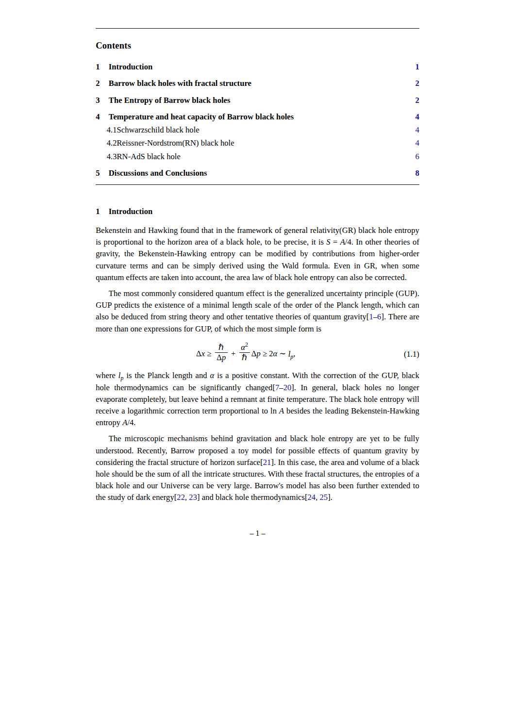Contents
1 Introduction 1
2 Barrow black holes with fractal structure 2
3 The Entropy of Barrow black holes 2
4 Temperature and heat capacity of Barrow black holes 4
4.1 Schwarzschild black hole 4
4.2 Reissner-Nordstrom(RN) black hole 4
4.3 RN-AdS black hole 6
5 Discussions and Conclusions 8
1 Introduction
Bekenstein and Hawking found that in the framework of general relativity(GR) black hole entropy is proportional to the horizon area of a black hole, to be precise, it is S = A/4. In other theories of gravity, the Bekenstein-Hawking entropy can be modified by contributions from higher-order curvature terms and can be simply derived using the Wald formula. Even in GR, when some quantum effects are taken into account, the area law of black hole entropy can also be corrected.
The most commonly considered quantum effect is the generalized uncertainty principle (GUP). GUP predicts the existence of a minimal length scale of the order of the Planck length, which can also be deduced from string theory and other tentative theories of quantum gravity[1–6]. There are more than one expressions for GUP, of which the most simple form is
Δx ≥ ℏΔp + α2 ℏ Δp ≥ 2α ∼ lp,
(1.1)
where lp is the Planck length and α is a positive constant. With the correction of the GUP, black hole thermodynamics can be significantly changed[7–20]. In general, black holes no longer evaporate completely, but leave behind a remnant at finite temperature. The black hole entropy will receive a logarithmic correction term proportional to ln A besides the leading Bekenstein-Hawking entropy A/4.
The microscopic mechanisms behind gravitation and black hole entropy are yet to be fully understood. Recently, Barrow proposed a toy model for possible effects of quantum gravity by considering the fractal structure of horizon surface[21]. In this case, the area and volume of a black hole should be the sum of all the intricate structures. With these fractal structures, the entropies of a black hole and our Universe can be very large. Barrow's model has also been further extended to the study of dark energy[22, 23] and black hole thermodynamics[24, 25].
– 1 –